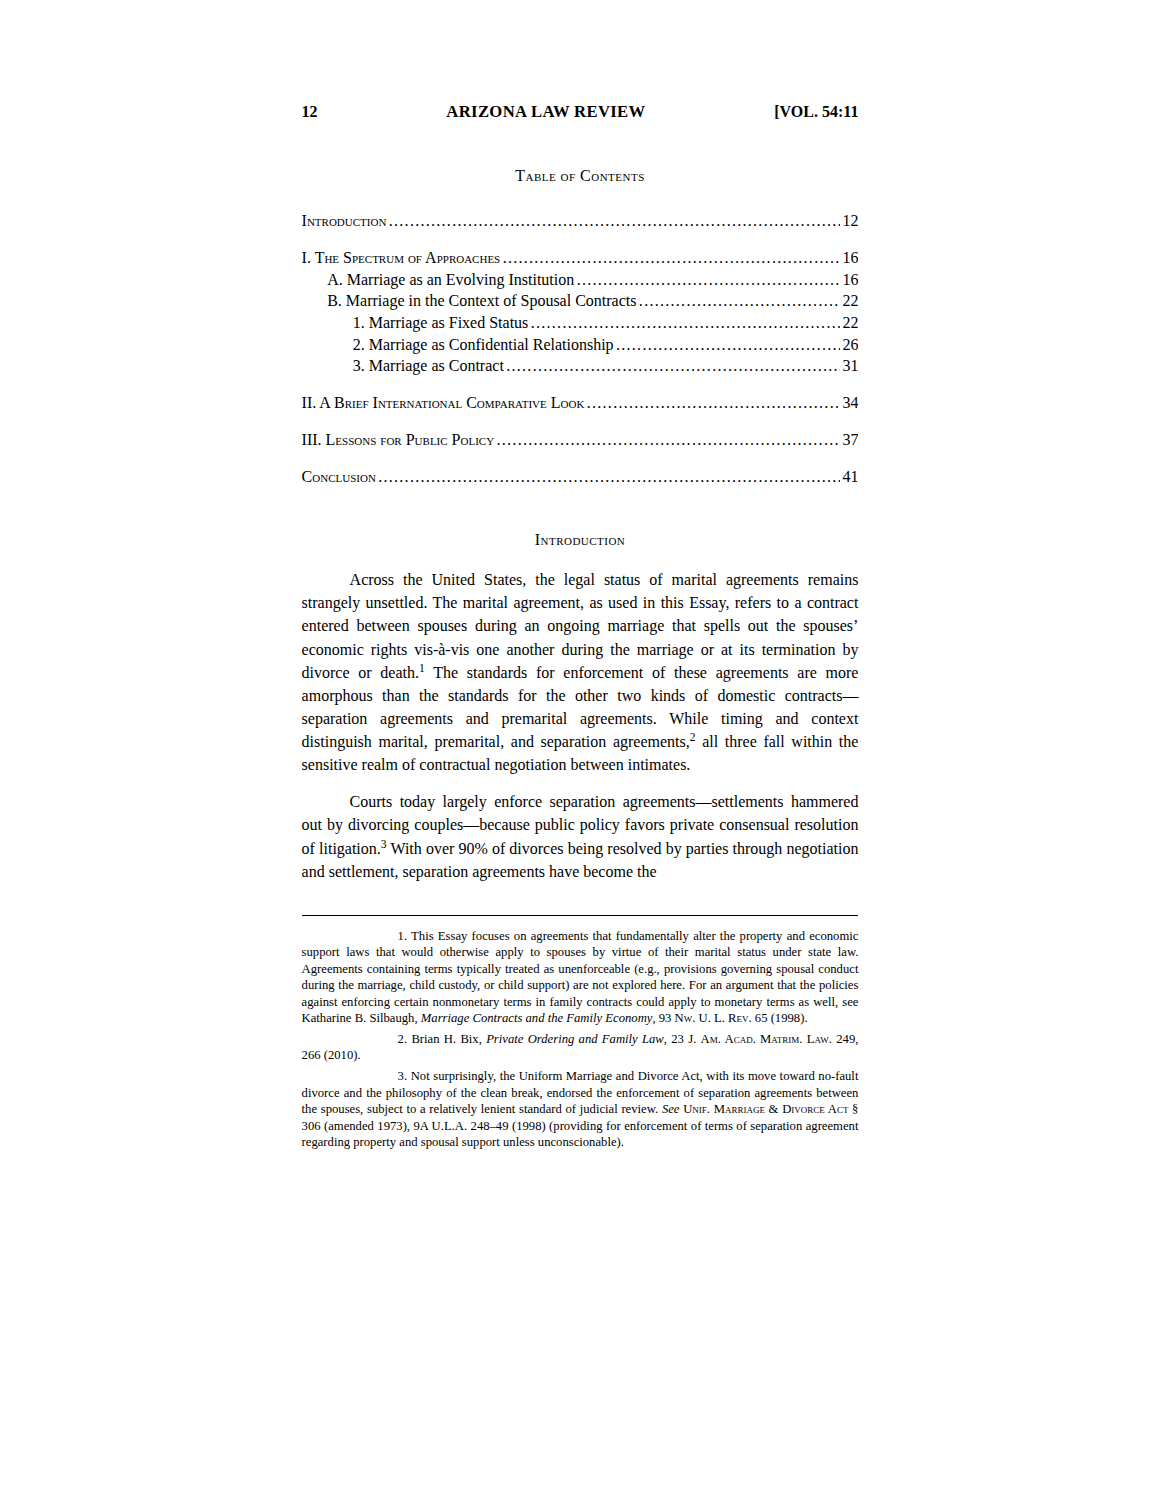12 ARIZONA LAW REVIEW [VOL. 54:11
Table of Contents
Introduction .................................................................................................. 12
I. The Spectrum of Approaches .......................................................................... 16
A. Marriage as an Evolving Institution ............................................................ 16
B. Marriage in the Context of Spousal Contracts ............................................. 22
1. Marriage as Fixed Status ............................................................................ 22
2. Marriage as Confidential Relationship ..................................................... 26
3. Marriage as Contract .................................................................................. 31
II. A Brief International Comparative Look ................................................ 34
III. Lessons for Public Policy ........................................................................... 37
Conclusion ..................................................................................................... 41
Introduction
Across the United States, the legal status of marital agreements remains strangely unsettled. The marital agreement, as used in this Essay, refers to a contract entered between spouses during an ongoing marriage that spells out the spouses’ economic rights vis-à-vis one another during the marriage or at its termination by divorce or death.1 The standards for enforcement of these agreements are more amorphous than the standards for the other two kinds of domestic contracts—separation agreements and premarital agreements. While timing and context distinguish marital, premarital, and separation agreements,2 all three fall within the sensitive realm of contractual negotiation between intimates.
Courts today largely enforce separation agreements—settlements hammered out by divorcing couples—because public policy favors private consensual resolution of litigation.3 With over 90% of divorces being resolved by parties through negotiation and settlement, separation agreements have become the
1. This Essay focuses on agreements that fundamentally alter the property and economic support laws that would otherwise apply to spouses by virtue of their marital status under state law. Agreements containing terms typically treated as unenforceable (e.g., provisions governing spousal conduct during the marriage, child custody, or child support) are not explored here. For an argument that the policies against enforcing certain nonmonetary terms in family contracts could apply to monetary terms as well, see Katharine B. Silbaugh, Marriage Contracts and the Family Economy, 93 Nw. U. L. Rev. 65 (1998).
2. Brian H. Bix, Private Ordering and Family Law, 23 J. Am. Acad. Matrim. Law. 249, 266 (2010).
3. Not surprisingly, the Uniform Marriage and Divorce Act, with its move toward no-fault divorce and the philosophy of the clean break, endorsed the enforcement of separation agreements between the spouses, subject to a relatively lenient standard of judicial review. See Unif. Marriage & Divorce Act § 306 (amended 1973), 9A U.L.A. 248–49 (1998) (providing for enforcement of terms of separation agreement regarding property and spousal support unless unconscionable).